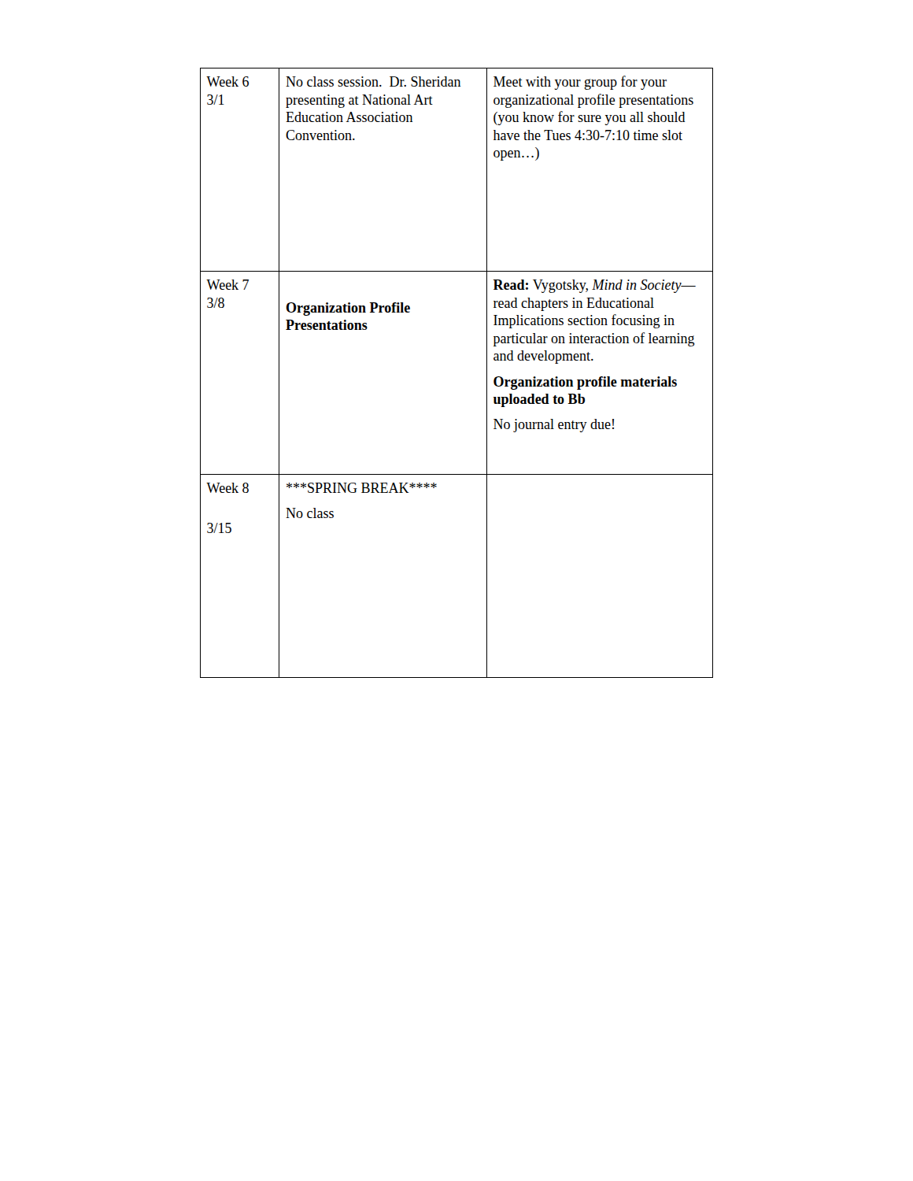| Week 6 3/1 | No class session. Dr. Sheridan presenting at National Art Education Association Convention. | Meet with your group for your organizational profile presentations (you know for sure you all should have the Tues 4:30-7:10 time slot open…) |
| Week 7 3/8 | Organization Profile Presentations | Read: Vygotsky, Mind in Society —read chapters in Educational Implications section focusing in particular on interaction of learning and development. Organization profile materials uploaded to Bb No journal entry due! |
| Week 8 3/15 | ***SPRING BREAK**** No class | |